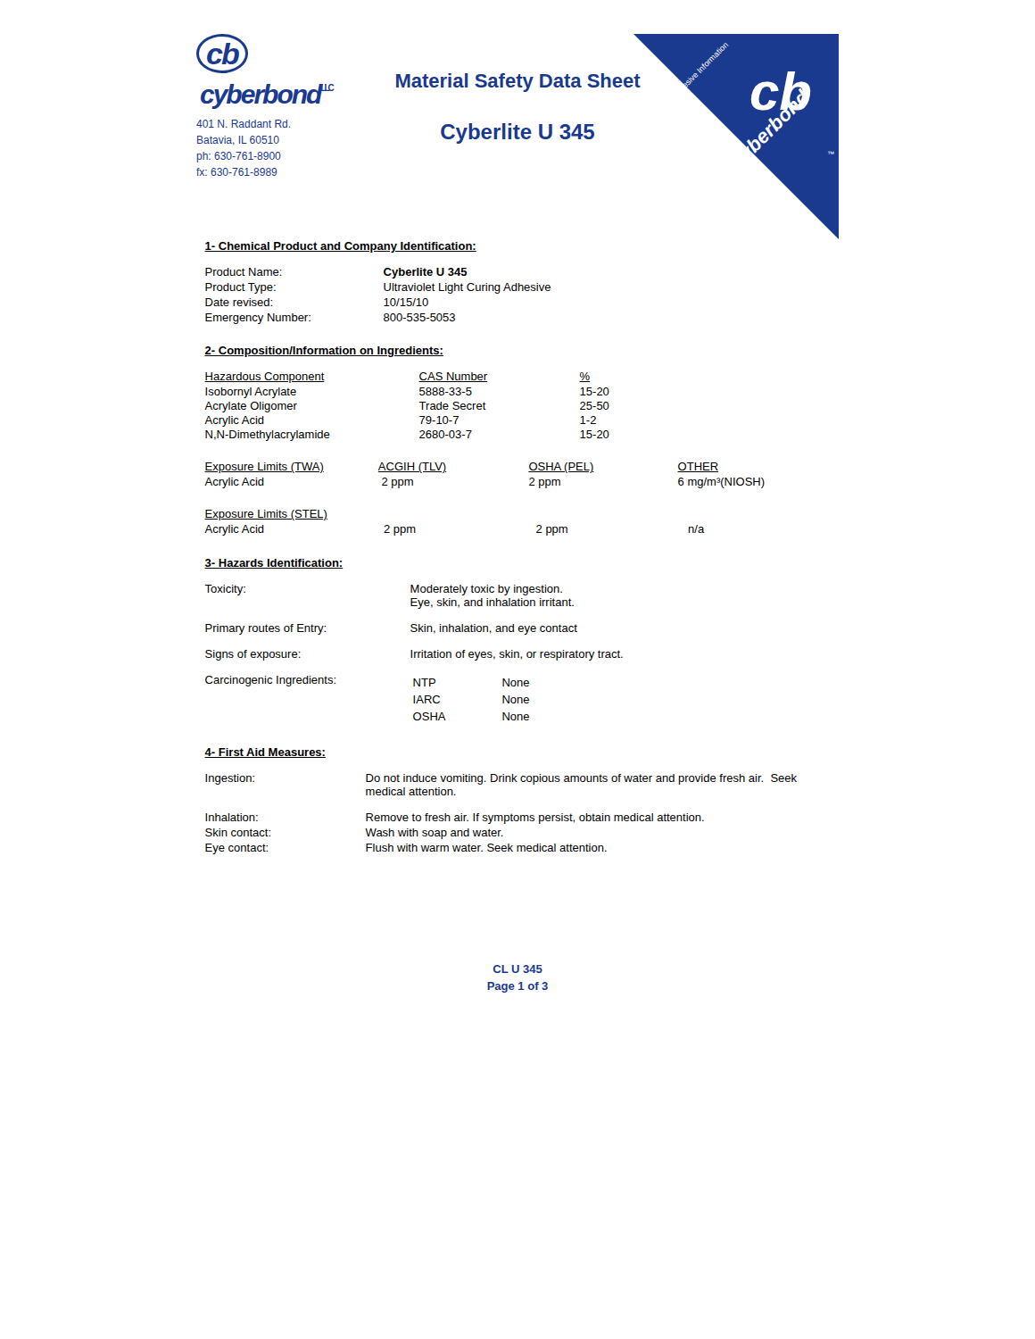cb cyberbond LLC
401 N. Raddant Rd.
Batavia, IL 60510
ph: 630-761-8900
fx: 630-761-8989
Material Safety Data Sheet
Cyberlite U 345
The Power of Adhesive Information
cb
Cyberbond
™
1- Chemical Product and Company Identification:
Product Name:
Cyberlite U 345
Product Type:
Ultraviolet Light Curing Adhesive
Date revised:
10/15/10
Emergency Number:
800-535-5053
2- Composition/Information on Ingredients:
| Hazardous Component | CAS Number | % |
| --- | --- | --- |
| Isobornyl Acrylate | 5888-33-5 | 15-20 |
| Acrylate Oligomer | Trade Secret | 25-50 |
| Acrylic Acid | 79-10-7 | 1-2 |
| N,N-Dimethylacrylamide | 2680-03-7 | 15-20 |
| Exposure Limits (TWA) | ACGIH (TLV) | OSHA (PEL) | OTHER |
| --- | --- | --- | --- |
| Acrylic Acid | 2 ppm | 2 ppm | 6 mg/m³(NIOSH) |
| Exposure Limits (STEL) | | | |
| --- | --- | --- | --- |
| Acrylic Acid | 2 ppm | 2 ppm | n/a |
3- Hazards Identification:
Toxicity:
Moderately toxic by ingestion.
Eye, skin, and inhalation irritant.
Primary routes of Entry:
Skin, inhalation, and eye contact
Signs of exposure:
Irritation of eyes, skin, or respiratory tract.
Carcinogenic Ingredients:
| NTP | None |
| IARC | None |
| OSHA | None |
4- First Aid Measures:
Ingestion:
Do not induce vomiting. Drink copious amounts of water and provide fresh air. Seek medical attention.
Inhalation:
Remove to fresh air. If symptoms persist, obtain medical attention.
Skin contact:
Wash with soap and water.
Eye contact:
Flush with warm water. Seek medical attention.
CL U 345
Page 1 of 3